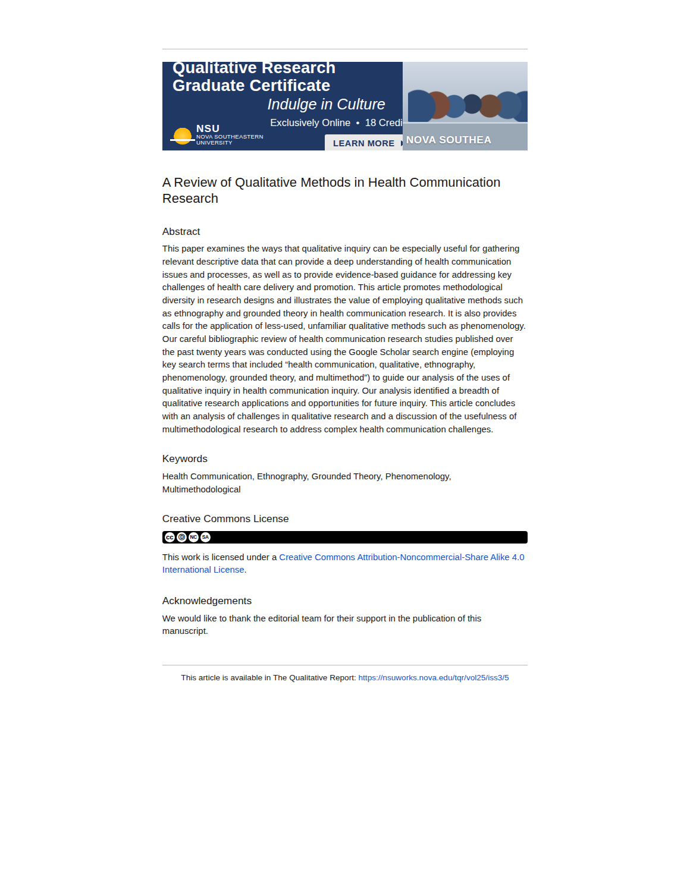Qualitative Research Graduate Certificate
Indulge in Culture
NSU NOVA SOUTHEASTERN
UNIVERSITY
Exclusively Online • 18 Credits
LEARN MORE
NOVA SOUTHEA
A Review of Qualitative Methods in Health Communication Research
Abstract
This paper examines the ways that qualitative inquiry can be especially useful for gathering relevant descriptive data that can provide a deep understanding of health communication issues and processes, as well as to provide evidence-based guidance for addressing key challenges of health care delivery and promotion. This article promotes methodological diversity in research designs and illustrates the value of employing qualitative methods such as ethnography and grounded theory in health communication research. It is also provides calls for the application of less-used, unfamiliar qualitative methods such as phenomenology. Our careful bibliographic review of health communication research studies published over the past twenty years was conducted using the Google Scholar search engine (employing key search terms that included “health communication, qualitative, ethnography, phenomenology, grounded theory, and multimethod”) to guide our analysis of the uses of qualitative inquiry in health communication inquiry. Our analysis identified a breadth of qualitative research applications and opportunities for future inquiry. This article concludes with an analysis of challenges in qualitative research and a discussion of the usefulness of multimethodological research to address complex health communication challenges.
Keywords
Health Communication, Ethnography, Grounded Theory, Phenomenology, Multimethodological
Creative Commons License
cc Ⓓ NC SA
This work is licensed under a Creative Commons Attribution-Noncommercial-Share Alike 4.0 International License.
Acknowledgements
We would like to thank the editorial team for their support in the publication of this manuscript.
This article is available in The Qualitative Report: https://nsuworks.nova.edu/tqr/vol25/iss3/5